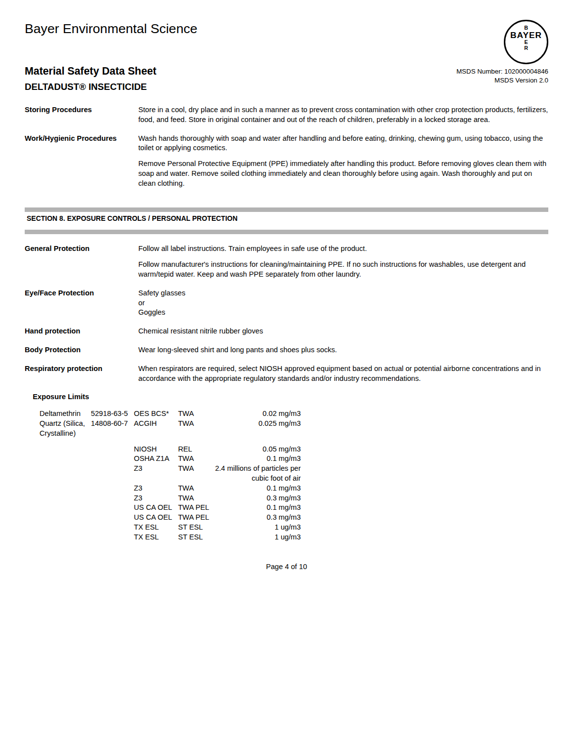Bayer Environmental Science
B
BAYER
E
R
Material Safety Data Sheet
DELTADUST® INSECTICIDE
MSDS Number: 102000004846
MSDS Version 2.0
| Storing Procedures | Store in a cool, dry place and in such a manner as to prevent cross contamination with other crop protection products, fertilizers, food, and feed. Store in original container and out of the reach of children, preferably in a locked storage area. |
| Work/Hygienic Procedures | Wash hands thoroughly with soap and water after handling and before eating, drinking, chewing gum, using tobacco, using the toilet or applying cosmetics. Remove Personal Protective Equipment (PPE) immediately after handling this product. Before removing gloves clean them with soap and water. Remove soiled clothing immediately and clean thoroughly before using again. Wash thoroughly and put on clean clothing. |
SECTION 8. EXPOSURE CONTROLS / PERSONAL PROTECTION
| General Protection | Follow all label instructions. Train employees in safe use of the product. Follow manufacturer's instructions for cleaning/maintaining PPE. If no such instructions for washables, use detergent and warm/tepid water. Keep and wash PPE separately from other laundry. |
| Eye/Face Protection | Safety glasses or Goggles |
| Hand protection | Chemical resistant nitrile rubber gloves |
| Body Protection | Wear long-sleeved shirt and long pants and shoes plus socks. |
| Respiratory protection | When respirators are required, select NIOSH approved equipment based on actual or potential airborne concentrations and in accordance with the appropriate regulatory standards and/or industry recommendations. |
Exposure Limits
| Deltamethrin | 52918-63-5 | OES BCS* | TWA | 0.02 mg/m3 |
| Quartz (Silica, Crystalline) | 14808-60-7 | ACGIH | TWA | 0.025 mg/m3 |
| | | NIOSH | REL | 0.05 mg/m3 |
| | | OSHA Z1A | TWA | 0.1 mg/m3 |
| | | Z3 | TWA | 2.4 millions of particles per cubic foot of air |
| | | Z3 | TWA | 0.1 mg/m3 |
| | | Z3 | TWA | 0.3 mg/m3 |
| | | US CA OEL | TWA PEL | 0.1 mg/m3 |
| | | US CA OEL | TWA PEL | 0.3 mg/m3 |
| | | TX ESL | ST ESL | 1 ug/m3 |
| | | TX ESL | ST ESL | 1 ug/m3 |
Page 4 of 10